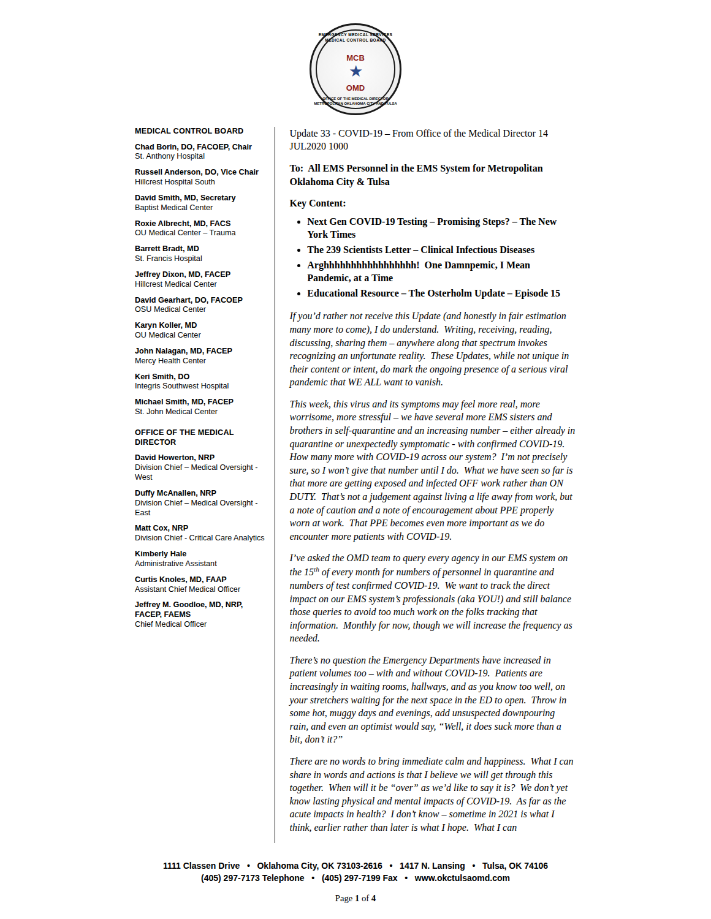EMERGENCY MEDICAL SERVICES
MEDICAL CONTROL BOARD
MCB
★
OMD
OFFICE OF THE MEDICAL DIRECTOR
METROPOLITAN OKLAHOMA CITY AND TULSA
MEDICAL CONTROL BOARD
Chad Borin, DO, FACOEP, Chair
St. Anthony Hospital
Russell Anderson, DO, Vice Chair
Hillcrest Hospital South
David Smith, MD, Secretary
Baptist Medical Center
Roxie Albrecht, MD, FACS
OU Medical Center – Trauma
Barrett Bradt, MD
St. Francis Hospital
Jeffrey Dixon, MD, FACEP
Hillcrest Medical Center
David Gearhart, DO, FACOEP
OSU Medical Center
Karyn Koller, MD
OU Medical Center
John Nalagan, MD, FACEP
Mercy Health Center
Keri Smith, DO
Integris Southwest Hospital
Michael Smith, MD, FACEP
St. John Medical Center
OFFICE OF THE MEDICAL DIRECTOR
David Howerton, NRP
Division Chief – Medical Oversight - West
Duffy McAnallen, NRP
Division Chief – Medical Oversight - East
Matt Cox, NRP
Division Chief - Critical Care Analytics
Kimberly Hale
Administrative Assistant
Curtis Knoles, MD, FAAP
Assistant Chief Medical Officer
Jeffrey M. Goodloe, MD, NRP, FACEP, FAEMS
Chief Medical Officer
Update 33 - COVID-19 – From Office of the Medical Director 14 JUL2020 1000
To: All EMS Personnel in the EMS System for Metropolitan Oklahoma City & Tulsa
Key Content:
Next Gen COVID-19 Testing – Promising Steps? – The New York Times
The 239 Scientists Letter – Clinical Infectious Diseases
Arghhhhhhhhhhhhhhhhh! One Damnpemic, I Mean Pandemic, at a Time
Educational Resource – The Osterholm Update – Episode 15
If you’d rather not receive this Update (and honestly in fair estimation many more to come), I do understand. Writing, receiving, reading, discussing, sharing them – anywhere along that spectrum invokes recognizing an unfortunate reality. These Updates, while not unique in their content or intent, do mark the ongoing presence of a serious viral pandemic that WE ALL want to vanish.
This week, this virus and its symptoms may feel more real, more worrisome, more stressful – we have several more EMS sisters and brothers in self-quarantine and an increasing number – either already in quarantine or unexpectedly symptomatic - with confirmed COVID-19. How many more with COVID-19 across our system? I’m not precisely sure, so I won’t give that number until I do. What we have seen so far is that more are getting exposed and infected OFF work rather than ON DUTY. That’s not a judgement against living a life away from work, but a note of caution and a note of encouragement about PPE properly worn at work. That PPE becomes even more important as we do encounter more patients with COVID-19.
I’ve asked the OMD team to query every agency in our EMS system on the 15th of every month for numbers of personnel in quarantine and numbers of test confirmed COVID-19. We want to track the direct impact on our EMS system’s professionals (aka YOU!) and still balance those queries to avoid too much work on the folks tracking that information. Monthly for now, though we will increase the frequency as needed.
There’s no question the Emergency Departments have increased in patient volumes too – with and without COVID-19. Patients are increasingly in waiting rooms, hallways, and as you know too well, on your stretchers waiting for the next space in the ED to open. Throw in some hot, muggy days and evenings, add unsuspected downpouring rain, and even an optimist would say, “Well, it does suck more than a bit, don’t it?”
There are no words to bring immediate calm and happiness. What I can share in words and actions is that I believe we will get through this together. When will it be “over” as we’d like to say it is? We don’t yet know lasting physical and mental impacts of COVID-19. As far as the acute impacts in health? I don’t know – sometime in 2021 is what I think, earlier rather than later is what I hope. What I can
1111 Classen Drive • Oklahoma City, OK 73103-2616 • 1417 N. Lansing • Tulsa, OK 74106
(405) 297-7173 Telephone • (405) 297-7199 Fax • www.okctulsaomd.com
Page 1 of 4